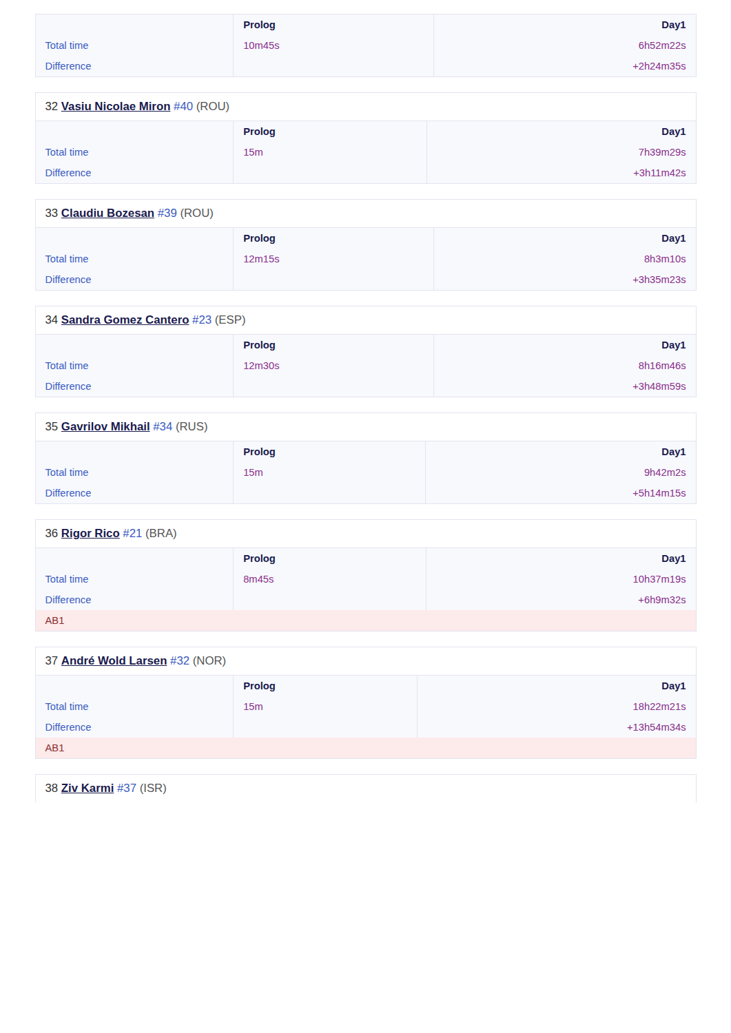| | Prolog | Day1 |
| --- | --- | --- |
| Total time | 10m45s | 6h52m22s |
| Difference | | +2h24m35s |
32 Vasiu Nicolae Miron #40 (ROU)
| | Prolog | Day1 |
| --- | --- | --- |
| Total time | 15m | 7h39m29s |
| Difference | | +3h11m42s |
33 Claudiu Bozesan #39 (ROU)
| | Prolog | Day1 |
| --- | --- | --- |
| Total time | 12m15s | 8h3m10s |
| Difference | | +3h35m23s |
34 Sandra Gomez Cantero #23 (ESP)
| | Prolog | Day1 |
| --- | --- | --- |
| Total time | 12m30s | 8h16m46s |
| Difference | | +3h48m59s |
35 Gavrilov Mikhail #34 (RUS)
| | Prolog | Day1 |
| --- | --- | --- |
| Total time | 15m | 9h42m2s |
| Difference | | +5h14m15s |
36 Rigor Rico #21 (BRA)
| | Prolog | Day1 |
| --- | --- | --- |
| Total time | 8m45s | 10h37m19s |
| Difference | | +6h9m32s |
| AB1 |
37 André Wold Larsen #32 (NOR)
| | Prolog | Day1 |
| --- | --- | --- |
| Total time | 15m | 18h22m21s |
| Difference | | +13h54m34s |
| AB1 |
38 Ziv Karmi #37 (ISR)